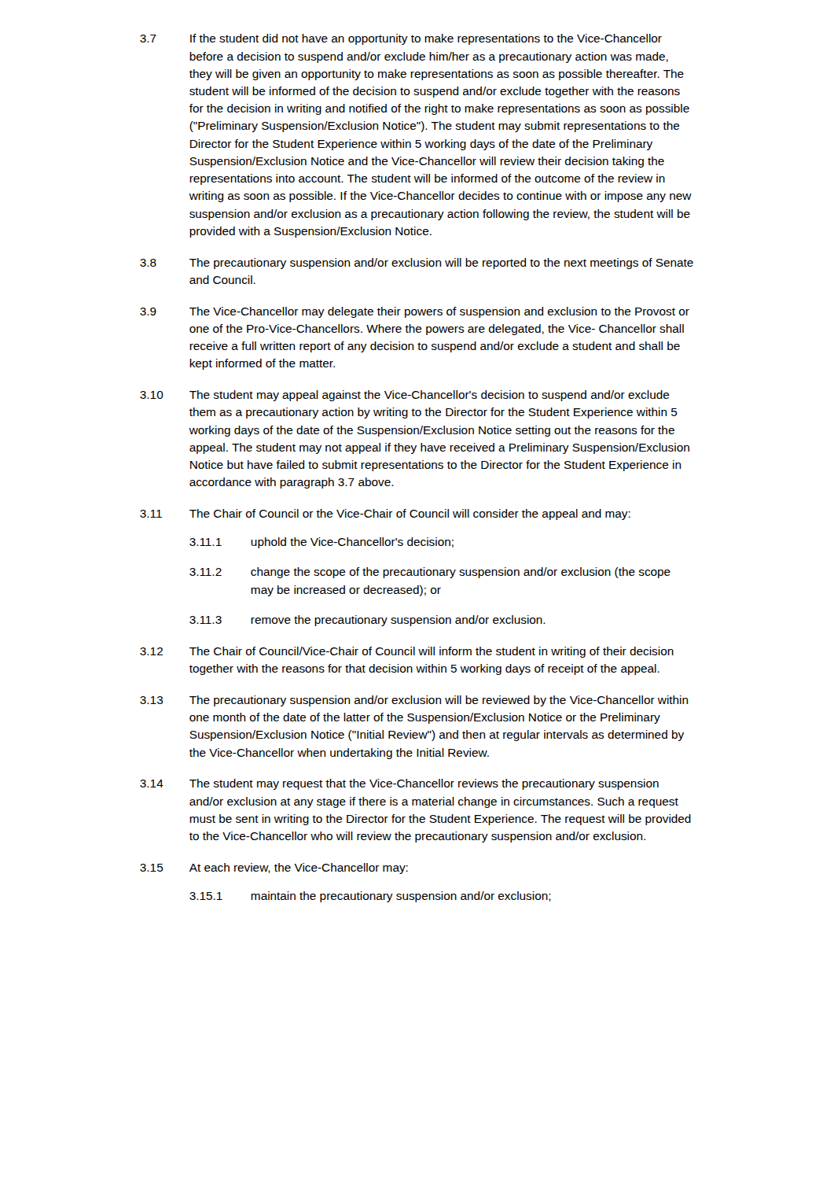3.7
If the student did not have an opportunity to make representations to the Vice-Chancellor before a decision to suspend and/or exclude him/her as a precautionary action was made, they will be given an opportunity to make representations as soon as possible thereafter. The student will be informed of the decision to suspend and/or exclude together with the reasons for the decision in writing and notified of the right to make representations as soon as possible ("Preliminary Suspension/Exclusion Notice"). The student may submit representations to the Director for the Student Experience within 5 working days of the date of the Preliminary Suspension/Exclusion Notice and the Vice-Chancellor will review their decision taking the representations into account. The student will be informed of the outcome of the review in writing as soon as possible. If the Vice-Chancellor decides to continue with or impose any new suspension and/or exclusion as a precautionary action following the review, the student will be provided with a Suspension/Exclusion Notice.
3.8
The precautionary suspension and/or exclusion will be reported to the next meetings of Senate and Council.
3.9
The Vice-Chancellor may delegate their powers of suspension and exclusion to the Provost or one of the Pro-Vice-Chancellors. Where the powers are delegated, the Vice- Chancellor shall receive a full written report of any decision to suspend and/or exclude a student and shall be kept informed of the matter.
3.10
The student may appeal against the Vice-Chancellor's decision to suspend and/or exclude them as a precautionary action by writing to the Director for the Student Experience within 5 working days of the date of the Suspension/Exclusion Notice setting out the reasons for the appeal. The student may not appeal if they have received a Preliminary Suspension/Exclusion Notice but have failed to submit representations to the Director for the Student Experience in accordance with paragraph 3.7 above.
3.11
The Chair of Council or the Vice-Chair of Council will consider the appeal and may:
3.11.1
uphold the Vice-Chancellor's decision;
3.11.2
change the scope of the precautionary suspension and/or exclusion (the scope may be increased or decreased); or
3.11.3
remove the precautionary suspension and/or exclusion.
3.12
The Chair of Council/Vice-Chair of Council will inform the student in writing of their decision together with the reasons for that decision within 5 working days of receipt of the appeal.
3.13
The precautionary suspension and/or exclusion will be reviewed by the Vice-Chancellor within one month of the date of the latter of the Suspension/Exclusion Notice or the Preliminary Suspension/Exclusion Notice ("Initial Review") and then at regular intervals as determined by the Vice-Chancellor when undertaking the Initial Review.
3.14
The student may request that the Vice-Chancellor reviews the precautionary suspension and/or exclusion at any stage if there is a material change in circumstances. Such a request must be sent in writing to the Director for the Student Experience. The request will be provided to the Vice-Chancellor who will review the precautionary suspension and/or exclusion.
3.15
At each review, the Vice-Chancellor may:
3.15.1
maintain the precautionary suspension and/or exclusion;